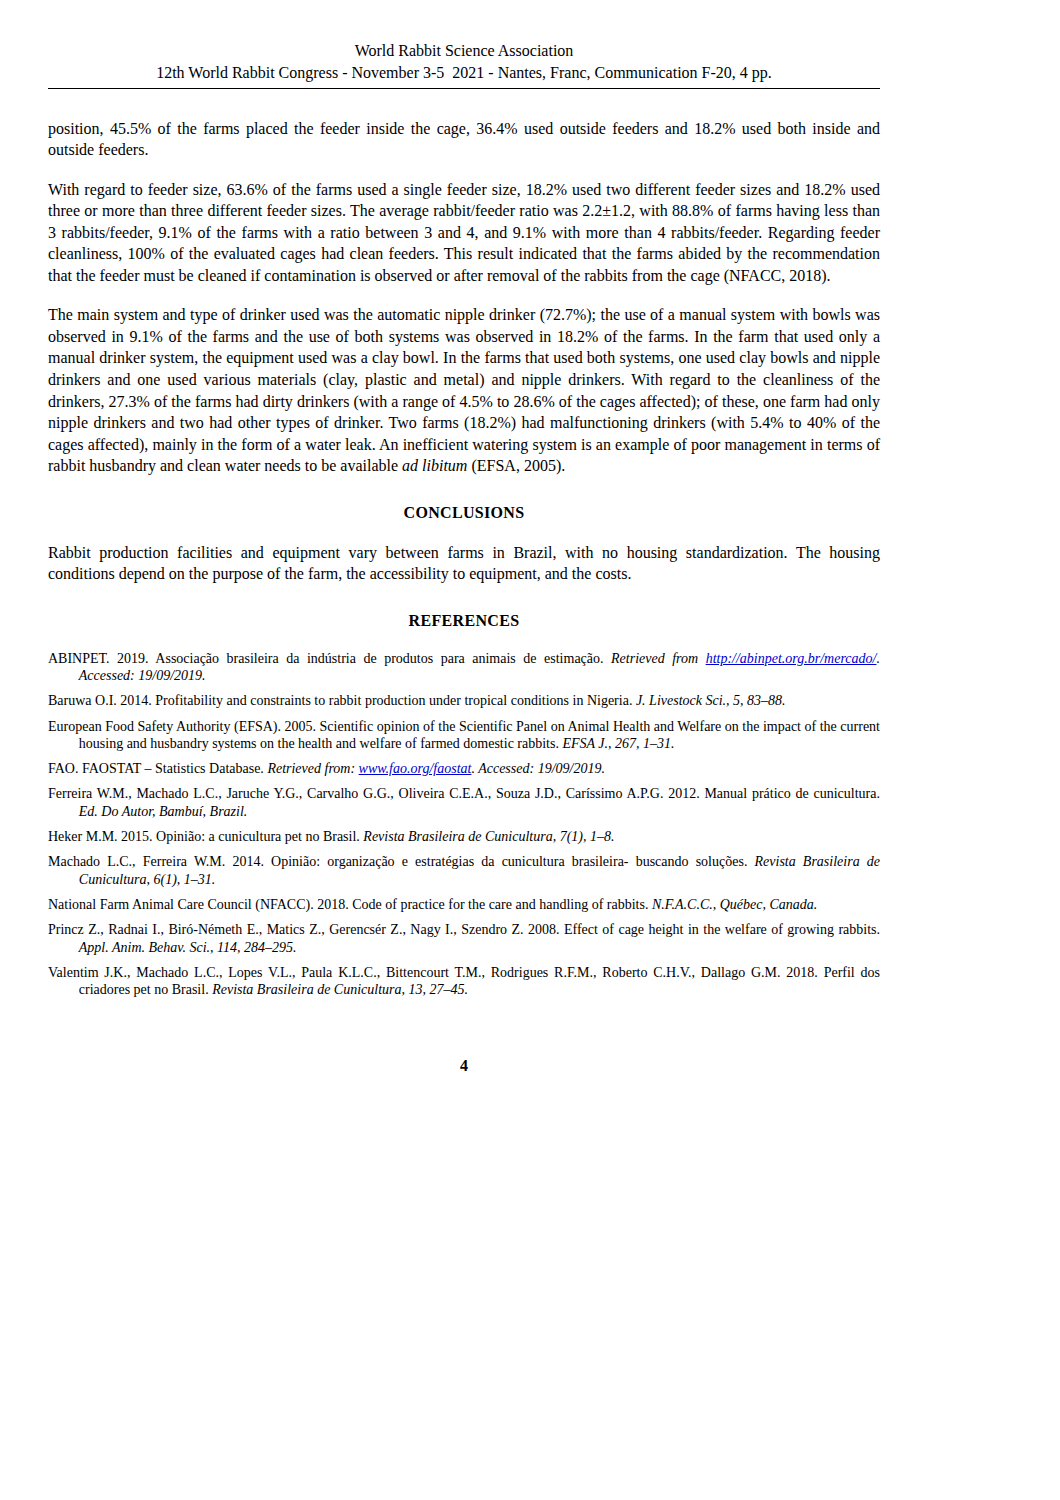World Rabbit Science Association 12th World Rabbit Congress - November 3-5 2021 - Nantes, Franc, Communication F-20, 4 pp.
position, 45.5% of the farms placed the feeder inside the cage, 36.4% used outside feeders and 18.2% used both inside and outside feeders.
With regard to feeder size, 63.6% of the farms used a single feeder size, 18.2% used two different feeder sizes and 18.2% used three or more than three different feeder sizes. The average rabbit/feeder ratio was 2.2±1.2, with 88.8% of farms having less than 3 rabbits/feeder, 9.1% of the farms with a ratio between 3 and 4, and 9.1% with more than 4 rabbits/feeder. Regarding feeder cleanliness, 100% of the evaluated cages had clean feeders. This result indicated that the farms abided by the recommendation that the feeder must be cleaned if contamination is observed or after removal of the rabbits from the cage (NFACC, 2018).
The main system and type of drinker used was the automatic nipple drinker (72.7%); the use of a manual system with bowls was observed in 9.1% of the farms and the use of both systems was observed in 18.2% of the farms. In the farm that used only a manual drinker system, the equipment used was a clay bowl. In the farms that used both systems, one used clay bowls and nipple drinkers and one used various materials (clay, plastic and metal) and nipple drinkers. With regard to the cleanliness of the drinkers, 27.3% of the farms had dirty drinkers (with a range of 4.5% to 28.6% of the cages affected); of these, one farm had only nipple drinkers and two had other types of drinker. Two farms (18.2%) had malfunctioning drinkers (with 5.4% to 40% of the cages affected), mainly in the form of a water leak. An inefficient watering system is an example of poor management in terms of rabbit husbandry and clean water needs to be available ad libitum (EFSA, 2005).
CONCLUSIONS
Rabbit production facilities and equipment vary between farms in Brazil, with no housing standardization. The housing conditions depend on the purpose of the farm, the accessibility to equipment, and the costs.
REFERENCES
ABINPET. 2019. Associação brasileira da indústria de produtos para animais de estimação. Retrieved from http://abinpet.org.br/mercado/. Accessed: 19/09/2019.
Baruwa O.I. 2014. Profitability and constraints to rabbit production under tropical conditions in Nigeria. J. Livestock Sci., 5, 83–88.
European Food Safety Authority (EFSA). 2005. Scientific opinion of the Scientific Panel on Animal Health and Welfare on the impact of the current housing and husbandry systems on the health and welfare of farmed domestic rabbits. EFSA J., 267, 1–31.
FAO. FAOSTAT – Statistics Database. Retrieved from: www.fao.org/faostat. Accessed: 19/09/2019.
Ferreira W.M., Machado L.C., Jaruche Y.G., Carvalho G.G., Oliveira C.E.A., Souza J.D., Caríssimo A.P.G. 2012. Manual prático de cunicultura. Ed. Do Autor, Bambuí, Brazil.
Heker M.M. 2015. Opinião: a cunicultura pet no Brasil. Revista Brasileira de Cunicultura, 7(1), 1–8.
Machado L.C., Ferreira W.M. 2014. Opinião: organização e estratégias da cunicultura brasileira- buscando soluções. Revista Brasileira de Cunicultura, 6(1), 1–31.
National Farm Animal Care Council (NFACC). 2018. Code of practice for the care and handling of rabbits. N.F.A.C.C., Québec, Canada.
Princz Z., Radnai I., Biró-Németh E., Matics Z., Gerencsér Z., Nagy I., Szendro Z. 2008. Effect of cage height in the welfare of growing rabbits. Appl. Anim. Behav. Sci., 114, 284–295.
Valentim J.K., Machado L.C., Lopes V.L., Paula K.L.C., Bittencourt T.M., Rodrigues R.F.M., Roberto C.H.V., Dallago G.M. 2018. Perfil dos criadores pet no Brasil. Revista Brasileira de Cunicultura, 13, 27–45.
4